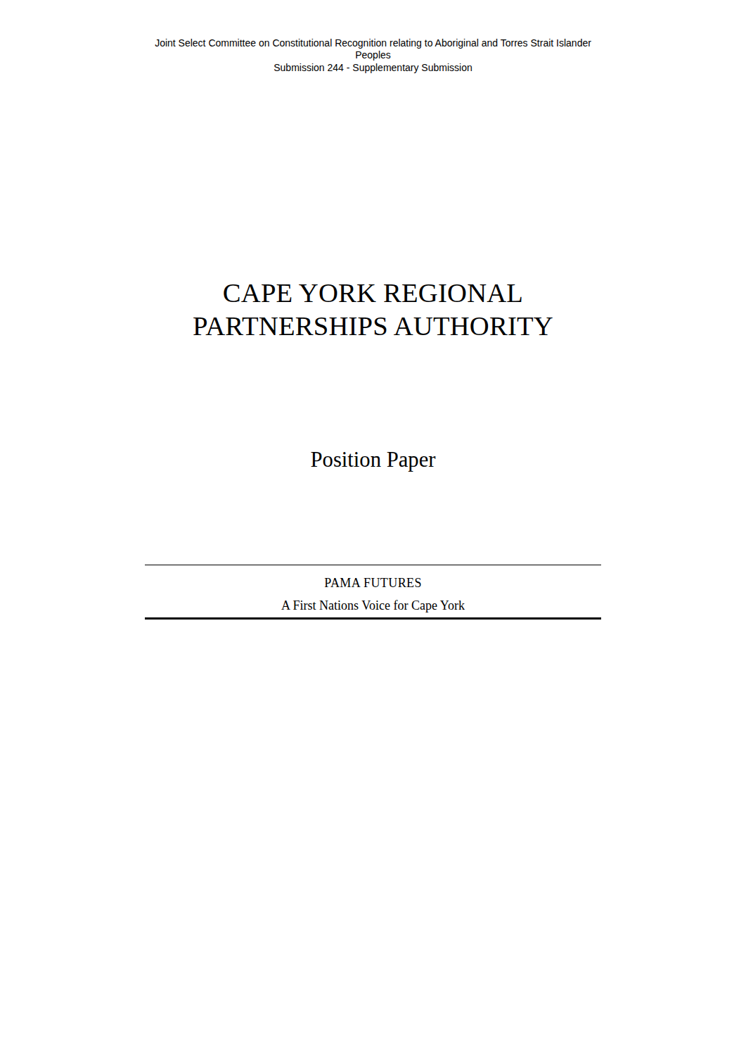Joint Select Committee on Constitutional Recognition relating to Aboriginal and Torres Strait Islander Peoples
Submission 244 - Supplementary Submission
CAPE YORK REGIONAL
PARTNERSHIPS AUTHORITY
Position Paper
PAMA FUTURES
A First Nations Voice for Cape York